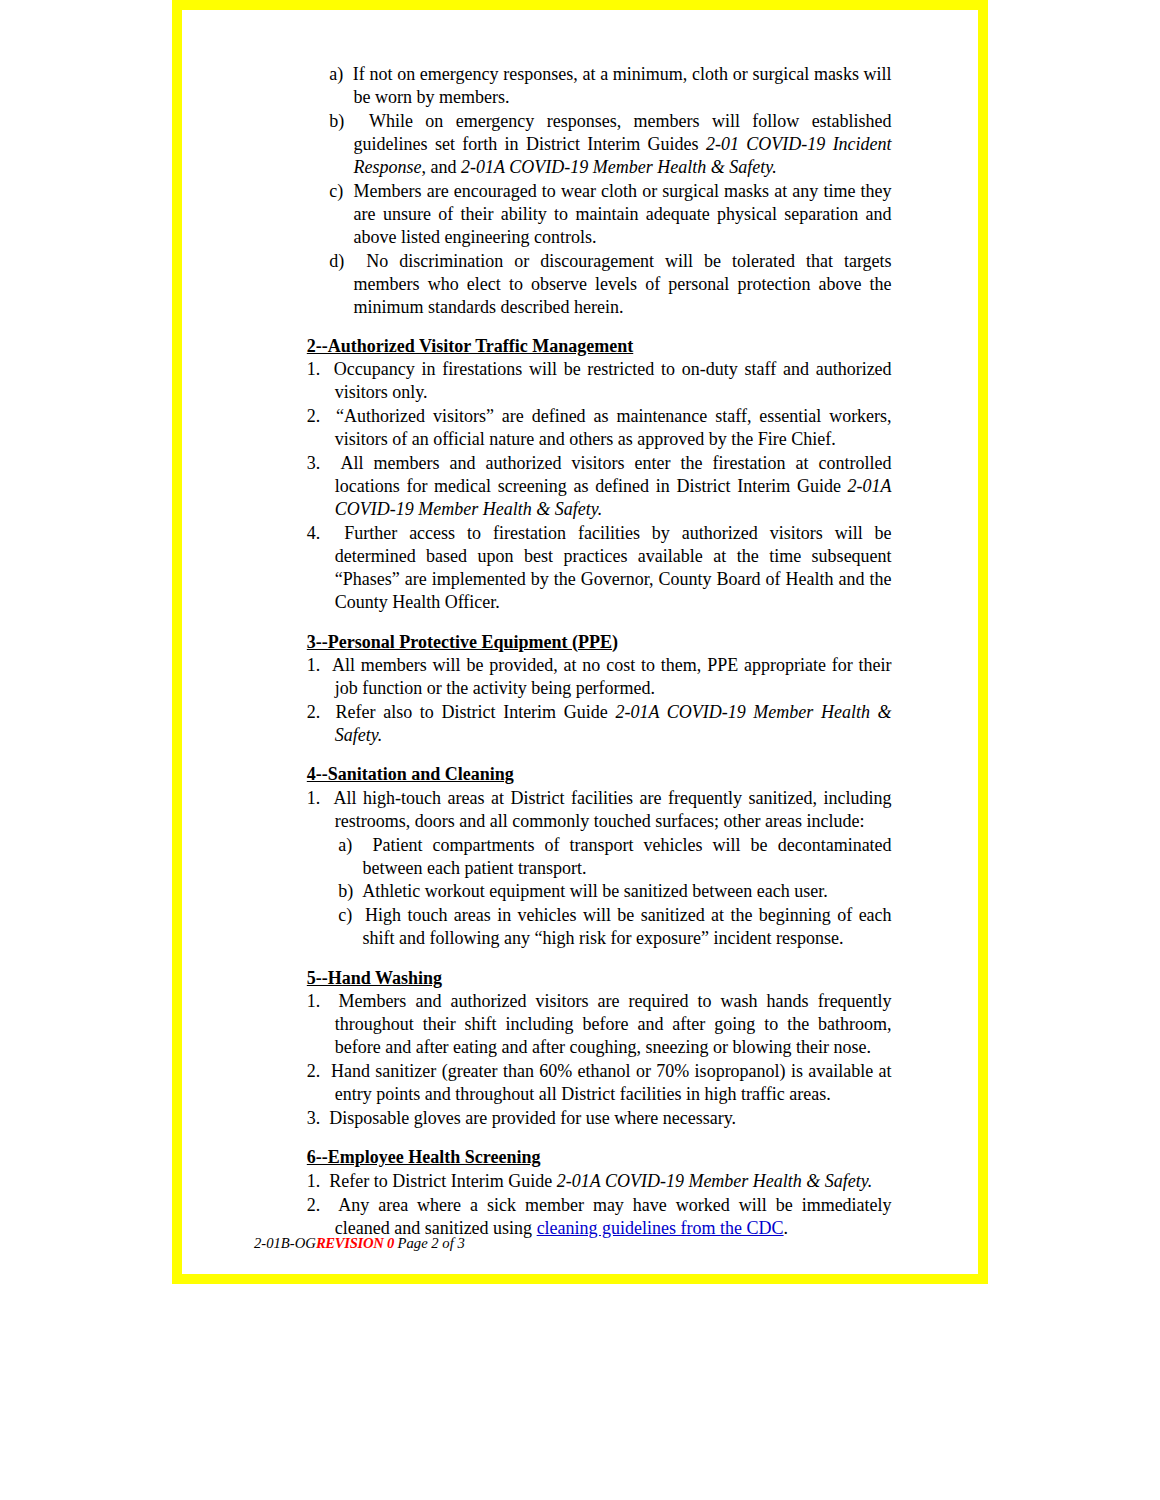a) If not on emergency responses, at a minimum, cloth or surgical masks will be worn by members.
b) While on emergency responses, members will follow established guidelines set forth in District Interim Guides 2-01 COVID-19 Incident Response, and 2-01A COVID-19 Member Health & Safety.
c) Members are encouraged to wear cloth or surgical masks at any time they are unsure of their ability to maintain adequate physical separation and above listed engineering controls.
d) No discrimination or discouragement will be tolerated that targets members who elect to observe levels of personal protection above the minimum standards described herein.
2--Authorized Visitor Traffic Management
1. Occupancy in firestations will be restricted to on-duty staff and authorized visitors only.
2. “Authorized visitors” are defined as maintenance staff, essential workers, visitors of an official nature and others as approved by the Fire Chief.
3. All members and authorized visitors enter the firestation at controlled locations for medical screening as defined in District Interim Guide 2-01A COVID-19 Member Health & Safety.
4. Further access to firestation facilities by authorized visitors will be determined based upon best practices available at the time subsequent “Phases” are implemented by the Governor, County Board of Health and the County Health Officer.
3--Personal Protective Equipment (PPE)
1. All members will be provided, at no cost to them, PPE appropriate for their job function or the activity being performed.
2. Refer also to District Interim Guide 2-01A COVID-19 Member Health & Safety.
4--Sanitation and Cleaning
1. All high-touch areas at District facilities are frequently sanitized, including restrooms, doors and all commonly touched surfaces; other areas include:
a) Patient compartments of transport vehicles will be decontaminated between each patient transport.
b) Athletic workout equipment will be sanitized between each user.
c) High touch areas in vehicles will be sanitized at the beginning of each shift and following any “high risk for exposure” incident response.
5--Hand Washing
1. Members and authorized visitors are required to wash hands frequently throughout their shift including before and after going to the bathroom, before and after eating and after coughing, sneezing or blowing their nose.
2. Hand sanitizer (greater than 60% ethanol or 70% isopropanol) is available at entry points and throughout all District facilities in high traffic areas.
3. Disposable gloves are provided for use where necessary.
6--Employee Health Screening
1. Refer to District Interim Guide 2-01A COVID-19 Member Health & Safety.
2. Any area where a sick member may have worked will be immediately cleaned and sanitized using cleaning guidelines from the CDC.
2-01B-OG REVISION 0 Page 2 of 3